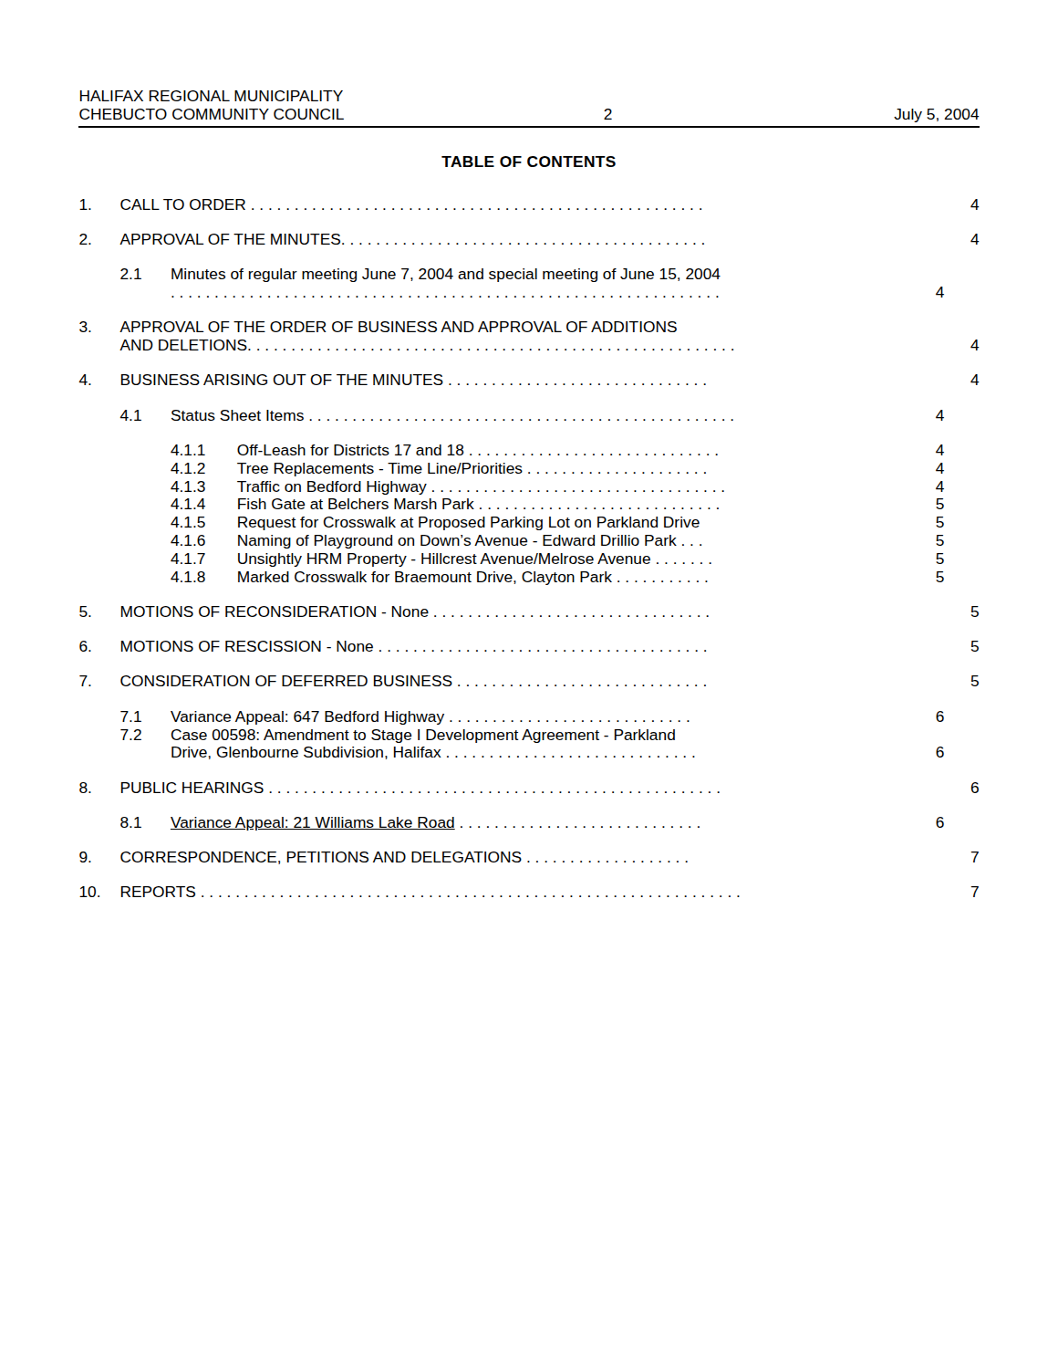HALIFAX REGIONAL MUNICIPALITY
CHEBUCTO COMMUNITY COUNCIL
2
July 5, 2004
TABLE OF CONTENTS
| 1. | CALL TO ORDER . . . . . . . . . . . . . . . . . . . . . . . . . . . . . . . . . . . . . . . . . . . . . . . . . . . . | 4 |
| 2. | APPROVAL OF THE MINUTES. . . . . . . . . . . . . . . . . . . . . . . . . . . . . . . . . . . . . . . . . . | 4 |
| | / 2.1 / Minutes of regular meeting June 7, 2004 and special meeting of June 15, 2004 / / / . . . . . . . . . . . . . . . . . . . . . . . . . . . . . . . . . . . . . . . . . . . . . . . . . . . . . . . . . . . . . . . / 4 / | |
| 3. | APPROVAL OF THE ORDER OF BUSINESS AND APPROVAL OF ADDITIONS | |
| | AND DELETIONS. . . . . . . . . . . . . . . . . . . . . . . . . . . . . . . . . . . . . . . . . . . . . . . . . . . . . . . . | 4 |
| 4. | BUSINESS ARISING OUT OF THE MINUTES . . . . . . . . . . . . . . . . . . . . . . . . . . . . . . | 4 |
| | / 4.1 / Status Sheet Items . . . . . . . . . . . . . . . . . . . . . . . . . . . . . . . . . . . . . . . . . . . . . . . . . / 4 / | |
| | / 4.1.1 / Off-Leash for Districts 17 and 18 . . . . . . . . . . . . . . . . . . . . . . . . . . . . . / 4 / / 4.1.2 / Tree Replacements - Time Line/Priorities . . . . . . . . . . . . . . . . . . . . . / 4 / / 4.1.3 / Traffic on Bedford Highway . . . . . . . . . . . . . . . . . . . . . . . . . . . . . . . . . . / 4 / / 4.1.4 / Fish Gate at Belchers Marsh Park . . . . . . . . . . . . . . . . . . . . . . . . . . . . / 5 / / 4.1.5 / Request for Crosswalk at Proposed Parking Lot on Parkland Drive / 5 / / 4.1.6 / Naming of Playground on Down’s Avenue - Edward Drillio Park . . . / 5 / / 4.1.7 / Unsightly HRM Property - Hillcrest Avenue/Melrose Avenue . . . . . . . / 5 / / 4.1.8 / Marked Crosswalk for Braemount Drive, Clayton Park . . . . . . . . . . . / 5 / | |
| 5. | MOTIONS OF RECONSIDERATION - None . . . . . . . . . . . . . . . . . . . . . . . . . . . . . . . . | 5 |
| 6. | MOTIONS OF RESCISSION - None . . . . . . . . . . . . . . . . . . . . . . . . . . . . . . . . . . . . . . | 5 |
| 7. | CONSIDERATION OF DEFERRED BUSINESS . . . . . . . . . . . . . . . . . . . . . . . . . . . . . | 5 |
| | / 7.1 / Variance Appeal: 647 Bedford Highway . . . . . . . . . . . . . . . . . . . . . . . . . . . . / 6 / / 7.2 / Case 00598: Amendment to Stage I Development Agreement - Parkland / / / / Drive, Glenbourne Subdivision, Halifax . . . . . . . . . . . . . . . . . . . . . . . . . . . . . / 6 / | |
| 8. | PUBLIC HEARINGS . . . . . . . . . . . . . . . . . . . . . . . . . . . . . . . . . . . . . . . . . . . . . . . . . . . . | 6 |
| | / 8.1 / Variance Appeal: 21 Williams Lake Road . . . . . . . . . . . . . . . . . . . . . . . . . . . . / 6 / | |
| 9. | CORRESPONDENCE, PETITIONS AND DELEGATIONS . . . . . . . . . . . . . . . . . . . | 7 |
| 10. | REPORTS . . . . . . . . . . . . . . . . . . . . . . . . . . . . . . . . . . . . . . . . . . . . . . . . . . . . . . . . . . . . . . | 7 |